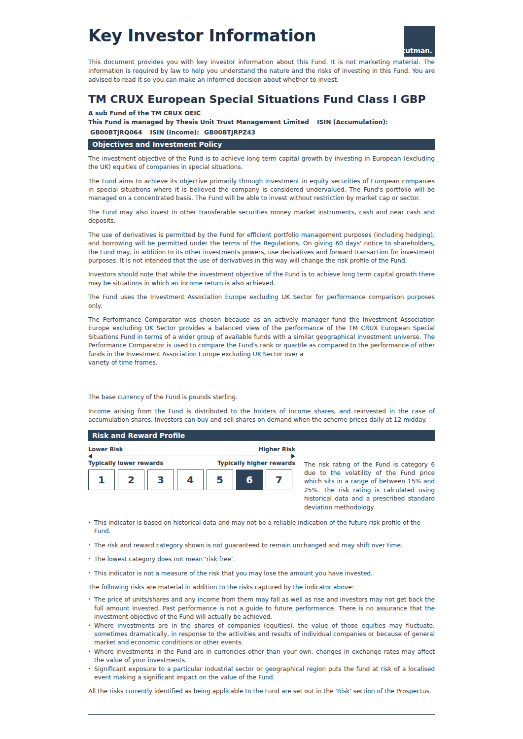Key Investor Information
tutman.
This document provides you with key investor information about this Fund. It is not marketing material. The information is required by law to help you understand the nature and the risks of investing in this Fund. You are advised to read it so you can make an informed decision about whether to invest.
TM CRUX European Special Situations Fund Class I GBP
A sub Fund of the TM CRUX OEIC
This Fund is managed by Thesis Unit Trust Management Limited ISIN (Accumulation): GB00BTJRQ064 ISIN (Income): GB00BTJRPZ43
Objectives and Investment Policy
The investment objective of the Fund is to achieve long term capital growth by investing in European (excluding the UK) equities of companies in special situations.
The Fund aims to achieve its objective primarily through investment in equity securities of European companies in special situations where it is believed the company is considered undervalued. The Fund's portfolio will be managed on a concentrated basis. The Fund will be able to invest without restriction by market cap or sector.
The Fund may also invest in other transferable securities money market instruments, cash and near cash and deposits.
The use of derivatives is permitted by the Fund for efficient portfolio management purposes (including hedging), and borrowing will be permitted under the terms of the Regulations. On giving 60 days' notice to shareholders, the Fund may, in addition to its other investments powers, use derivatives and forward transaction for investment purposes. It is not intended that the use of derivatives in this way will change the risk profile of the Fund.
Investors should note that while the investment objective of the Fund is to achieve long term capital growth there may be situations in which an income return is also achieved.
The Fund uses the Investment Association Europe excluding UK Sector for performance comparison purposes only.
The Performance Comparator was chosen because as an actively manager fund the Investment Association Europe excluding UK Sector provides a balanced view of the performance of the TM CRUX European Special Situations Fund in terms of a wider group of available funds with a similar geographical investment universe. The Performance Comparator is used to compare the Fund's rank or quartile as compared to the performance of other funds in the Investment Association Europe excluding UK Sector over a
variety of time frames.
The base currency of the Fund is pounds sterling.
Income arising from the Fund is distributed to the holders of income shares, and reinvested in the case of accumulation shares. Investors can buy and sell shares on demand when the scheme prices daily at 12 midday.
Risk and Reward Profile
Lower Risk Higher Risk
Typically lower rewards Typically higher rewards
1
2
3
4
5
6
7
The risk rating of the Fund is category 6 due to the volatility of the Fund price which sits in a range of between 15% and 25%. The risk rating is calculated using historical data and a prescribed standard deviation methodology.
This indicator is based on historical data and may not be a reliable indication of the future risk profile of the Fund.
The risk and reward category shown is not guaranteed to remain unchanged and may shift over time.
The lowest category does not mean ‘risk free’.
This indicator is not a measure of the risk that you may lose the amount you have invested.
The following risks are material in addition to the risks captured by the indicator above:
The price of units/shares and any income from them may fall as well as rise and investors may not get back the full amount invested. Past performance is not a guide to future performance. There is no assurance that the investment objective of the Fund will actually be achieved.
Where investments are in the shares of companies (equities), the value of those equities may fluctuate, sometimes dramatically, in response to the activities and results of individual companies or because of general market and economic conditions or other events.
Where investments in the Fund are in currencies other than your own, changes in exchange rates may affect the value of your investments.
Significant exposure to a particular industrial sector or geographical region puts the fund at risk of a localised event making a significant impact on the value of the Fund.
All the risks currently identified as being applicable to the Fund are set out in the 'Risk' section of the Prospectus.